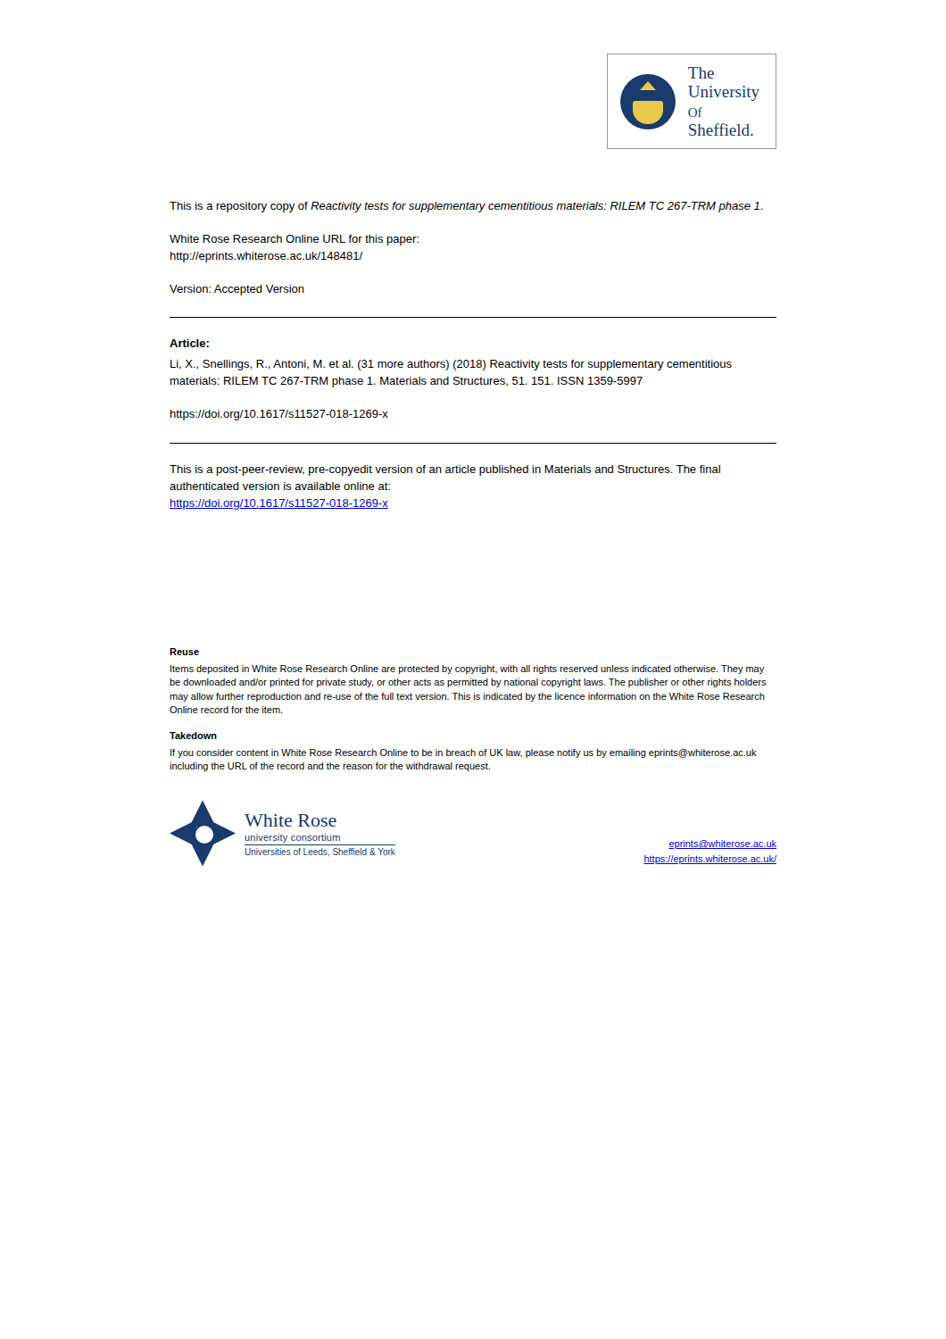UNIVERSITY OF SHEFFIELD
The
University
Of
Sheffield.
This is a repository copy of Reactivity tests for supplementary cementitious materials: RILEM TC 267-TRM phase 1.
White Rose Research Online URL for this paper:
http://eprints.whiterose.ac.uk/148481/
Version: Accepted Version
Article:
Li, X., Snellings, R., Antoni, M. et al. (31 more authors) (2018) Reactivity tests for supplementary cementitious materials: RILEM TC 267-TRM phase 1. Materials and Structures, 51. 151. ISSN 1359-5997
https://doi.org/10.1617/s11527-018-1269-x
This is a post-peer-review, pre-copyedit version of an article published in Materials and Structures. The final authenticated version is available online at:
https://doi.org/10.1617/s11527-018-1269-x
Reuse
Items deposited in White Rose Research Online are protected by copyright, with all rights reserved unless indicated otherwise. They may be downloaded and/or printed for private study, or other acts as permitted by national copyright laws. The publisher or other rights holders may allow further reproduction and re-use of the full text version. This is indicated by the licence information on the White Rose Research Online record for the item.
Takedown
If you consider content in White Rose Research Online to be in breach of UK law, please notify us by emailing eprints@whiterose.ac.uk including the URL of the record and the reason for the withdrawal request.
White Rose
university consortium
Universities of Leeds, Sheffield & York
eprints@whiterose.ac.uk
https://eprints.whiterose.ac.uk/